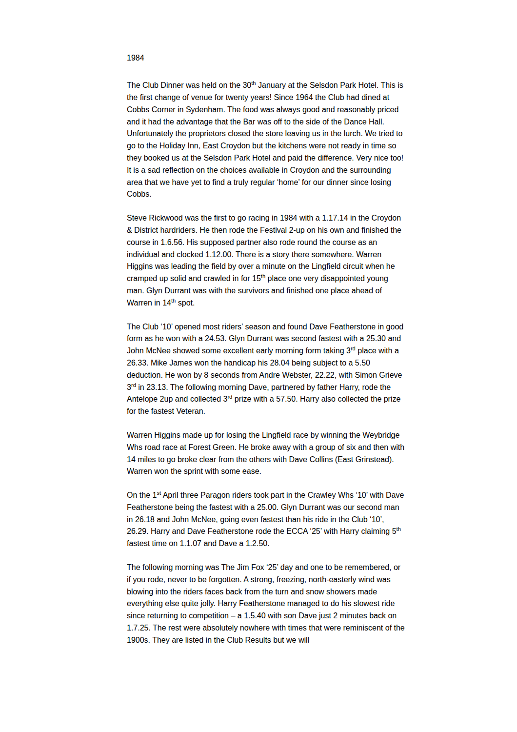1984
The Club Dinner was held on the 30th January at the Selsdon Park Hotel. This is the first change of venue for twenty years! Since 1964 the Club had dined at Cobbs Corner in Sydenham. The food was always good and reasonably priced and it had the advantage that the Bar was off to the side of the Dance Hall. Unfortunately the proprietors closed the store leaving us in the lurch. We tried to go to the Holiday Inn, East Croydon but the kitchens were not ready in time so they booked us at the Selsdon Park Hotel and paid the difference. Very nice too! It is a sad reflection on the choices available in Croydon and the surrounding area that we have yet to find a truly regular ‘home’ for our dinner since losing Cobbs.
Steve Rickwood was the first to go racing in 1984 with a 1.17.14 in the Croydon & District hardriders. He then rode the Festival 2-up on his own and finished the course in 1.6.56. His supposed partner also rode round the course as an individual and clocked 1.12.00. There is a story there somewhere. Warren Higgins was leading the field by over a minute on the Lingfield circuit when he cramped up solid and crawled in for 15th place one very disappointed young man. Glyn Durrant was with the survivors and finished one place ahead of Warren in 14th spot.
The Club ‘10’ opened most riders’ season and found Dave Featherstone in good form as he won with a 24.53. Glyn Durrant was second fastest with a 25.30 and John McNee showed some excellent early morning form taking 3rd place with a 26.33. Mike James won the handicap his 28.04 being subject to a 5.50 deduction. He won by 8 seconds from Andre Webster, 22.22, with Simon Grieve 3rd in 23.13. The following morning Dave, partnered by father Harry, rode the Antelope 2up and collected 3rd prize with a 57.50. Harry also collected the prize for the fastest Veteran.
Warren Higgins made up for losing the Lingfield race by winning the Weybridge Whs road race at Forest Green. He broke away with a group of six and then with 14 miles to go broke clear from the others with Dave Collins (East Grinstead). Warren won the sprint with some ease.
On the 1st April three Paragon riders took part in the Crawley Whs ‘10’ with Dave Featherstone being the fastest with a 25.00. Glyn Durrant was our second man in 26.18 and John McNee, going even fastest than his ride in the Club ‘10’, 26.29. Harry and Dave Featherstone rode the ECCA ‘25’ with Harry claiming 5th fastest time on 1.1.07 and Dave a 1.2.50.
The following morning was The Jim Fox ‘25’ day and one to be remembered, or if you rode, never to be forgotten. A strong, freezing, north-easterly wind was blowing into the riders faces back from the turn and snow showers made everything else quite jolly. Harry Featherstone managed to do his slowest ride since returning to competition – a 1.5.40 with son Dave just 2 minutes back on 1.7.25. The rest were absolutely nowhere with times that were reminiscent of the 1900s. They are listed in the Club Results but we will